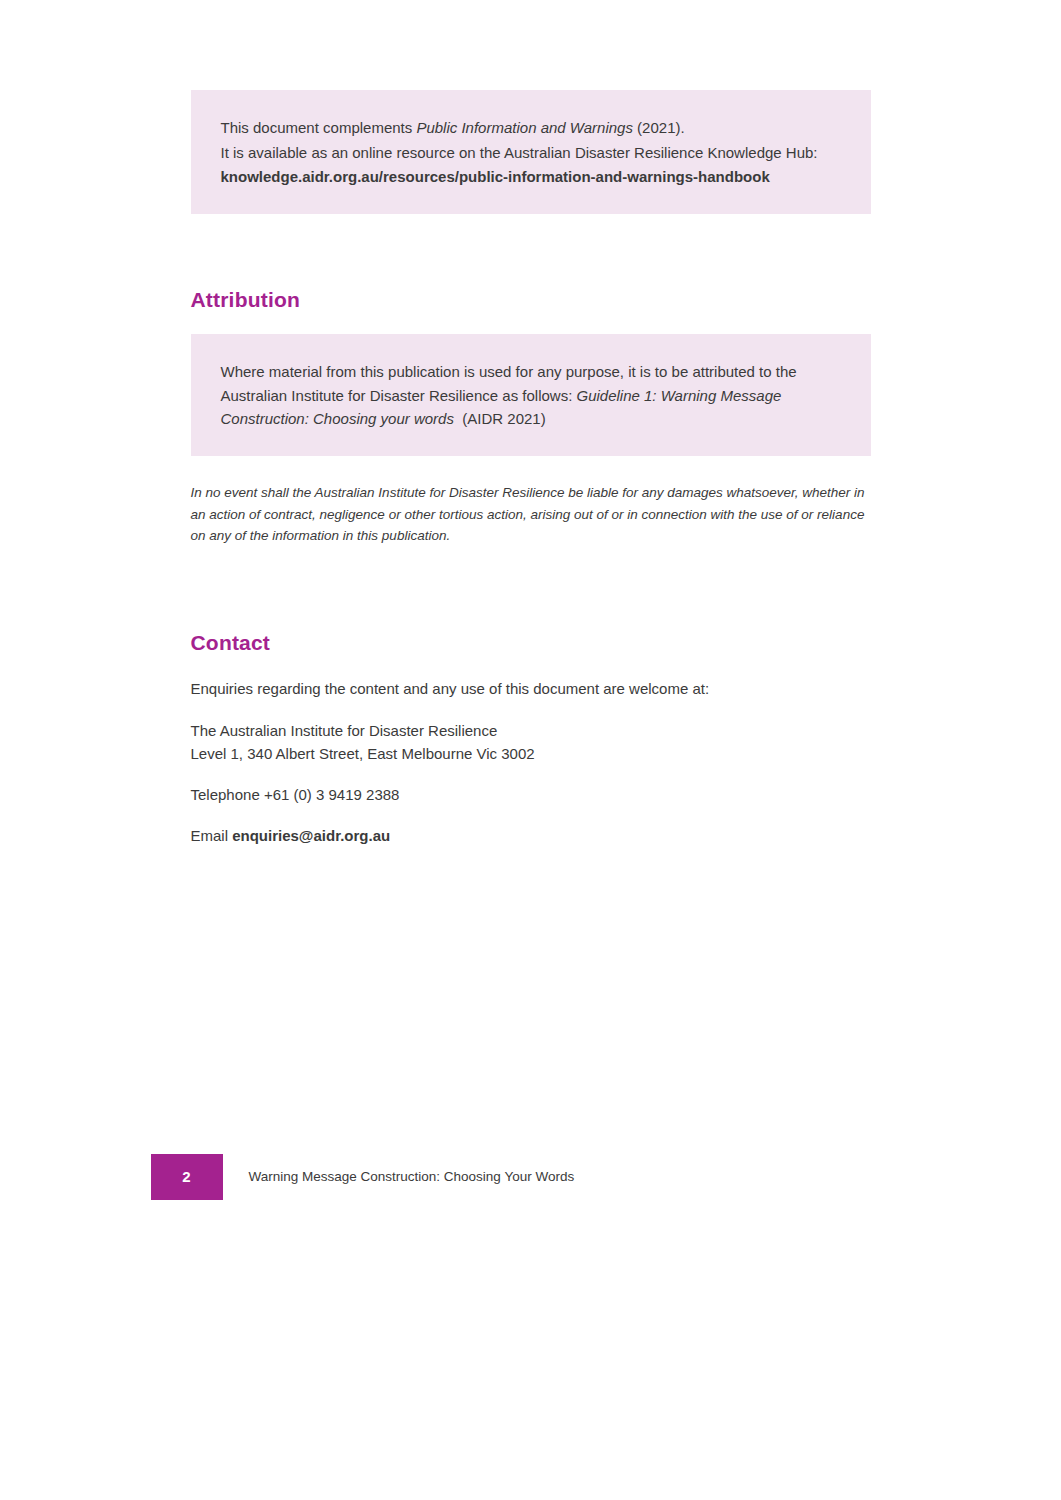This document complements Public Information and Warnings (2021).
It is available as an online resource on the Australian Disaster Resilience Knowledge Hub: knowledge.aidr.org.au/resources/public-information-and-warnings-handbook
Attribution
Where material from this publication is used for any purpose, it is to be attributed to the Australian Institute for Disaster Resilience as follows: Guideline 1: Warning Message Construction: Choosing your words (AIDR 2021)
In no event shall the Australian Institute for Disaster Resilience be liable for any damages whatsoever, whether in an action of contract, negligence or other tortious action, arising out of or in connection with the use of or reliance on any of the information in this publication.
Contact
Enquiries regarding the content and any use of this document are welcome at:
The Australian Institute for Disaster Resilience
Level 1, 340 Albert Street, East Melbourne Vic 3002
Telephone +61 (0) 3 9419 2388
Email enquiries@aidr.org.au
2
Warning Message Construction: Choosing Your Words